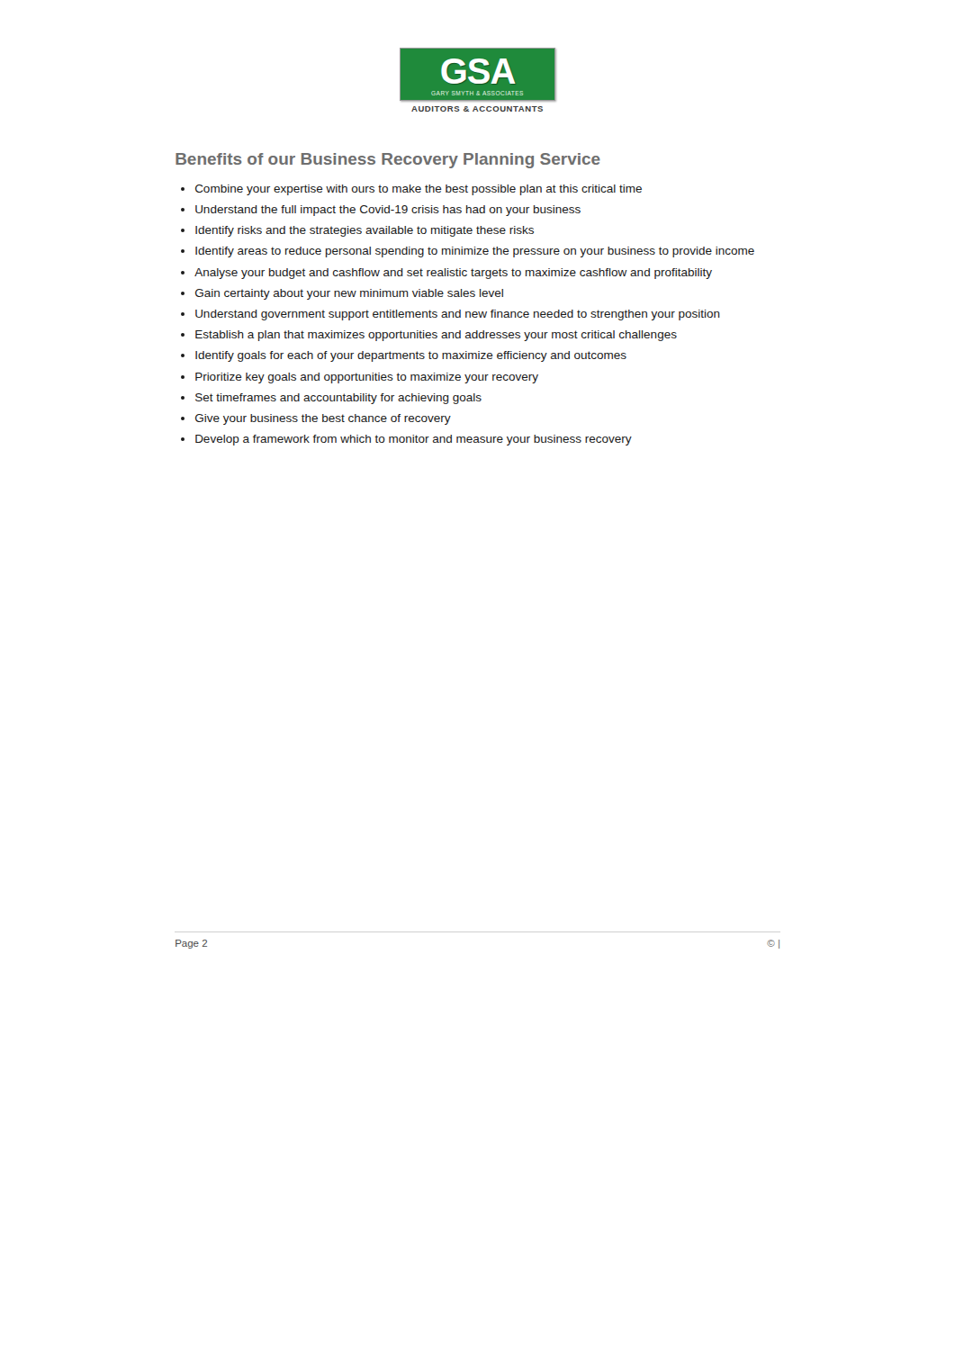GSA
GARY SMYTH & ASSOCIATES
AUDITORS & ACCOUNTANTS
Benefits of our Business Recovery Planning Service
Combine your expertise with ours to make the best possible plan at this critical time
Understand the full impact the Covid-19 crisis has had on your business
Identify risks and the strategies available to mitigate these risks
Identify areas to reduce personal spending to minimize the pressure on your business to provide income
Analyse your budget and cashflow and set realistic targets to maximize cashflow and profitability
Gain certainty about your new minimum viable sales level
Understand government support entitlements and new finance needed to strengthen your position
Establish a plan that maximizes opportunities and addresses your most critical challenges
Identify goals for each of your departments to maximize efficiency and outcomes
Prioritize key goals and opportunities to maximize your recovery
Set timeframes and accountability for achieving goals
Give your business the best chance of recovery
Develop a framework from which to monitor and measure your business recovery
Page 2
© |